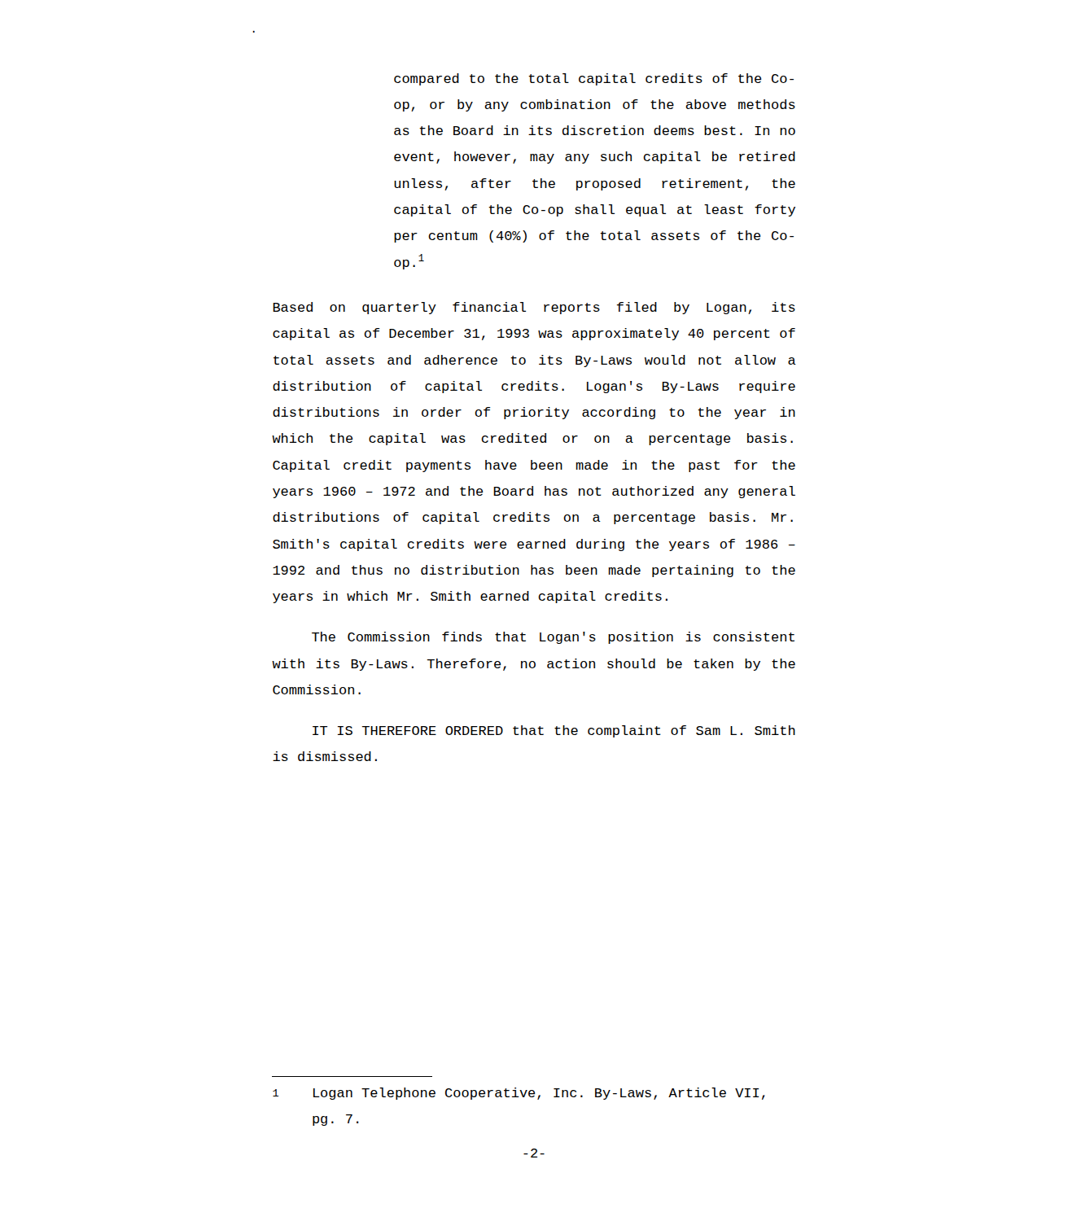.
compared to the total capital credits of the Co-op, or by any combination of the above methods as the Board in its discretion deems best. In no event, however, may any such capital be retired unless, after the proposed retirement, the capital of the Co-op shall equal at least forty per centum (40%) of the total assets of the Co-op.1
Based on quarterly financial reports filed by Logan, its capital as of December 31, 1993 was approximately 40 percent of total assets and adherence to its By-Laws would not allow a distribution of capital credits. Logan's By-Laws require distributions in order of priority according to the year in which the capital was credited or on a percentage basis. Capital credit payments have been made in the past for the years 1960 – 1972 and the Board has not authorized any general distributions of capital credits on a percentage basis. Mr. Smith's capital credits were earned during the years of 1986 – 1992 and thus no distribution has been made pertaining to the years in which Mr. Smith earned capital credits.
The Commission finds that Logan's position is consistent with its By-Laws. Therefore, no action should be taken by the Commission.
IT IS THEREFORE ORDERED that the complaint of Sam L. Smith is dismissed.
1 Logan Telephone Cooperative, Inc. By-Laws, Article VII, pg. 7.
-2-